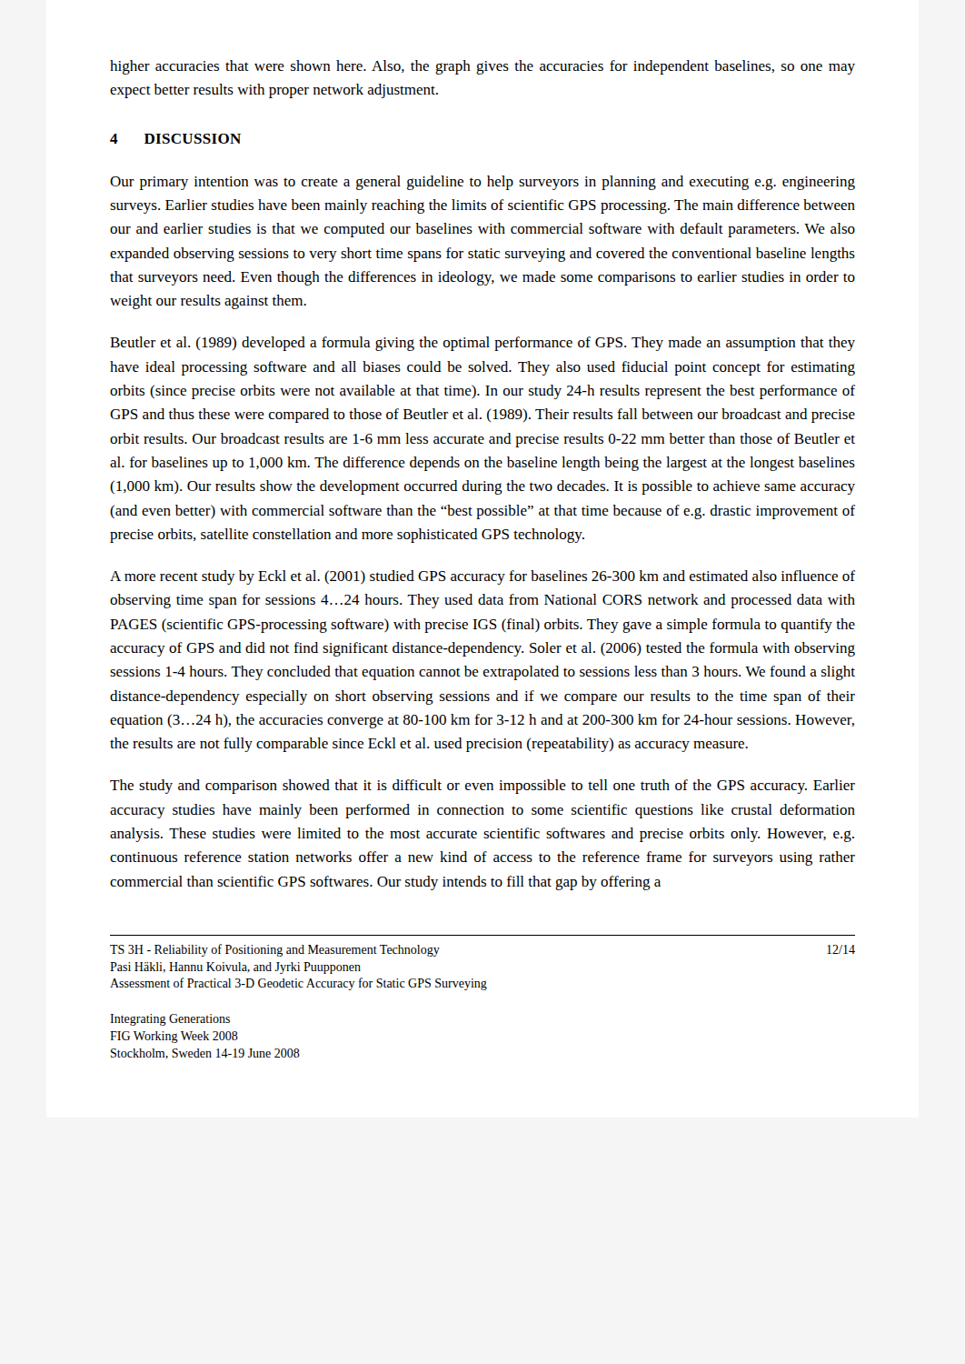higher accuracies that were shown here. Also, the graph gives the accuracies for independent baselines, so one may expect better results with proper network adjustment.
4 DISCUSSION
Our primary intention was to create a general guideline to help surveyors in planning and executing e.g. engineering surveys. Earlier studies have been mainly reaching the limits of scientific GPS processing. The main difference between our and earlier studies is that we computed our baselines with commercial software with default parameters. We also expanded observing sessions to very short time spans for static surveying and covered the conventional baseline lengths that surveyors need. Even though the differences in ideology, we made some comparisons to earlier studies in order to weight our results against them.
Beutler et al. (1989) developed a formula giving the optimal performance of GPS. They made an assumption that they have ideal processing software and all biases could be solved. They also used fiducial point concept for estimating orbits (since precise orbits were not available at that time). In our study 24-h results represent the best performance of GPS and thus these were compared to those of Beutler et al. (1989). Their results fall between our broadcast and precise orbit results. Our broadcast results are 1-6 mm less accurate and precise results 0-22 mm better than those of Beutler et al. for baselines up to 1,000 km. The difference depends on the baseline length being the largest at the longest baselines (1,000 km). Our results show the development occurred during the two decades. It is possible to achieve same accuracy (and even better) with commercial software than the “best possible” at that time because of e.g. drastic improvement of precise orbits, satellite constellation and more sophisticated GPS technology.
A more recent study by Eckl et al. (2001) studied GPS accuracy for baselines 26-300 km and estimated also influence of observing time span for sessions 4…24 hours. They used data from National CORS network and processed data with PAGES (scientific GPS-processing software) with precise IGS (final) orbits. They gave a simple formula to quantify the accuracy of GPS and did not find significant distance-dependency. Soler et al. (2006) tested the formula with observing sessions 1-4 hours. They concluded that equation cannot be extrapolated to sessions less than 3 hours. We found a slight distance-dependency especially on short observing sessions and if we compare our results to the time span of their equation (3…24 h), the accuracies converge at 80-100 km for 3-12 h and at 200-300 km for 24-hour sessions. However, the results are not fully comparable since Eckl et al. used precision (repeatability) as accuracy measure.
The study and comparison showed that it is difficult or even impossible to tell one truth of the GPS accuracy. Earlier accuracy studies have mainly been performed in connection to some scientific questions like crustal deformation analysis. These studies were limited to the most accurate scientific softwares and precise orbits only. However, e.g. continuous reference station networks offer a new kind of access to the reference frame for surveyors using rather commercial than scientific GPS softwares. Our study intends to fill that gap by offering a
TS 3H - Reliability of Positioning and Measurement Technology
Pasi Häkli, Hannu Koivula, and Jyrki Puupponen
Assessment of Practical 3-D Geodetic Accuracy for Static GPS Surveying
12/14
Integrating Generations
FIG Working Week 2008
Stockholm, Sweden 14-19 June 2008